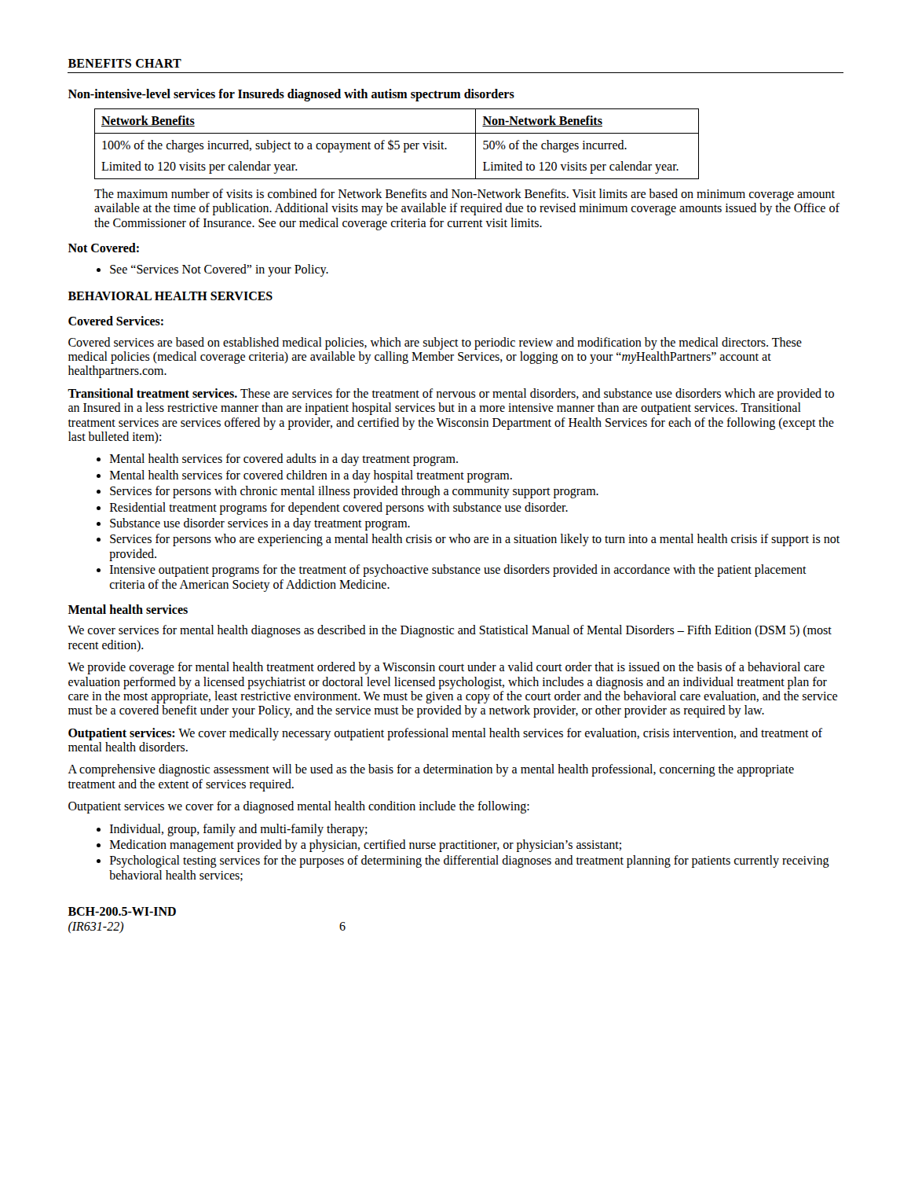BENEFITS CHART
Non-intensive-level services for Insureds diagnosed with autism spectrum disorders
| Network Benefits | Non-Network Benefits |
| --- | --- |
| 100% of the charges incurred, subject to a copayment of $5 per visit. Limited to 120 visits per calendar year. | 50% of the charges incurred. Limited to 120 visits per calendar year. |
The maximum number of visits is combined for Network Benefits and Non-Network Benefits. Visit limits are based on minimum coverage amount available at the time of publication. Additional visits may be available if required due to revised minimum coverage amounts issued by the Office of the Commissioner of Insurance. See our medical coverage criteria for current visit limits.
Not Covered:
See “Services Not Covered” in your Policy.
BEHAVIORAL HEALTH SERVICES
Covered Services:
Covered services are based on established medical policies, which are subject to periodic review and modification by the medical directors. These medical policies (medical coverage criteria) are available by calling Member Services, or logging on to your “my HealthPartners” account at healthpartners.com.
Transitional treatment services. These are services for the treatment of nervous or mental disorders, and substance use disorders which are provided to an Insured in a less restrictive manner than are inpatient hospital services but in a more intensive manner than are outpatient services. Transitional treatment services are services offered by a provider, and certified by the Wisconsin Department of Health Services for each of the following (except the last bulleted item):
Mental health services for covered adults in a day treatment program.
Mental health services for covered children in a day hospital treatment program.
Services for persons with chronic mental illness provided through a community support program.
Residential treatment programs for dependent covered persons with substance use disorder.
Substance use disorder services in a day treatment program.
Services for persons who are experiencing a mental health crisis or who are in a situation likely to turn into a mental health crisis if support is not provided.
Intensive outpatient programs for the treatment of psychoactive substance use disorders provided in accordance with the patient placement criteria of the American Society of Addiction Medicine.
Mental health services
We cover services for mental health diagnoses as described in the Diagnostic and Statistical Manual of Mental Disorders – Fifth Edition (DSM 5) (most recent edition).
We provide coverage for mental health treatment ordered by a Wisconsin court under a valid court order that is issued on the basis of a behavioral care evaluation performed by a licensed psychiatrist or doctoral level licensed psychologist, which includes a diagnosis and an individual treatment plan for care in the most appropriate, least restrictive environment. We must be given a copy of the court order and the behavioral care evaluation, and the service must be a covered benefit under your Policy, and the service must be provided by a network provider, or other provider as required by law.
Outpatient services: We cover medically necessary outpatient professional mental health services for evaluation, crisis intervention, and treatment of mental health disorders.
A comprehensive diagnostic assessment will be used as the basis for a determination by a mental health professional, concerning the appropriate treatment and the extent of services required.
Outpatient services we cover for a diagnosed mental health condition include the following:
Individual, group, family and multi-family therapy;
Medication management provided by a physician, certified nurse practitioner, or physician’s assistant;
Psychological testing services for the purposes of determining the differential diagnoses and treatment planning for patients currently receiving behavioral health services;
BCH-200.5-WI-IND
(IR631-22) 6